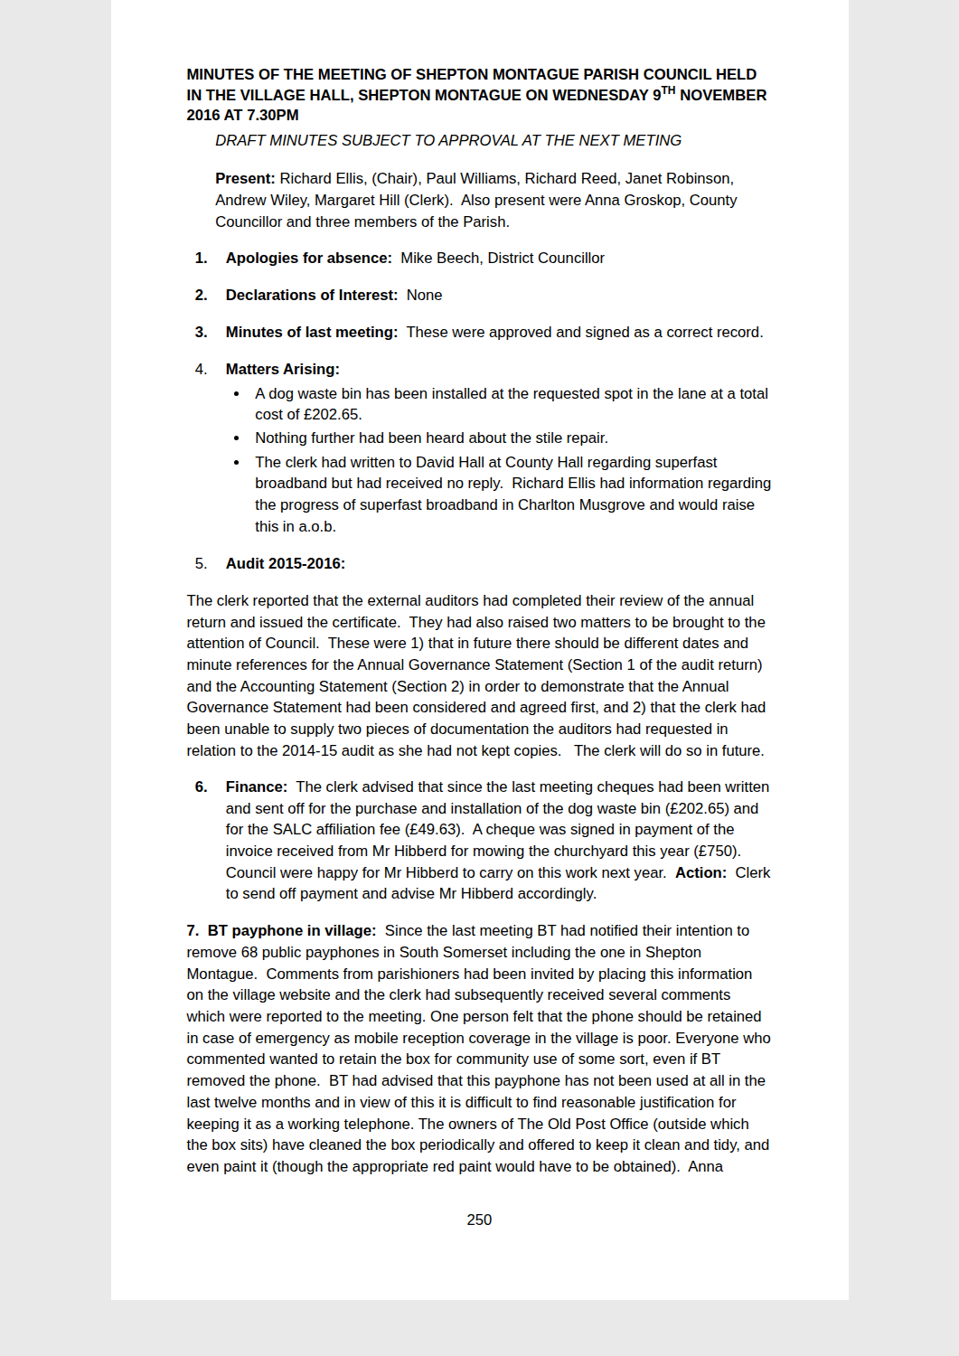Minutes of the meeting of Shepton Montague Parish Council held in the Village Hall, Shepton Montague on Wednesday 9th November 2016 at 7.30pm
DRAFT MINUTES SUBJECT TO APPROVAL AT THE NEXT METING
Present: Richard Ellis, (Chair), Paul Williams, Richard Reed, Janet Robinson, Andrew Wiley, Margaret Hill (Clerk). Also present were Anna Groskop, County Councillor and three members of the Parish.
1. Apologies for absence: Mike Beech, District Councillor
2. Declarations of Interest: None
3. Minutes of last meeting: These were approved and signed as a correct record.
4. Matters Arising:
A dog waste bin has been installed at the requested spot in the lane at a total cost of £202.65.
Nothing further had been heard about the stile repair.
The clerk had written to David Hall at County Hall regarding superfast broadband but had received no reply. Richard Ellis had information regarding the progress of superfast broadband in Charlton Musgrove and would raise this in a.o.b.
5. Audit 2015-2016:
The clerk reported that the external auditors had completed their review of the annual return and issued the certificate. They had also raised two matters to be brought to the attention of Council. These were 1) that in future there should be different dates and minute references for the Annual Governance Statement (Section 1 of the audit return) and the Accounting Statement (Section 2) in order to demonstrate that the Annual Governance Statement had been considered and agreed first, and 2) that the clerk had been unable to supply two pieces of documentation the auditors had requested in relation to the 2014-15 audit as she had not kept copies. The clerk will do so in future.
6. Finance: The clerk advised that since the last meeting cheques had been written and sent off for the purchase and installation of the dog waste bin (£202.65) and for the SALC affiliation fee (£49.63). A cheque was signed in payment of the invoice received from Mr Hibberd for mowing the churchyard this year (£750). Council were happy for Mr Hibberd to carry on this work next year. Action: Clerk to send off payment and advise Mr Hibberd accordingly.
7. BT payphone in village: Since the last meeting BT had notified their intention to remove 68 public payphones in South Somerset including the one in Shepton Montague. Comments from parishioners had been invited by placing this information on the village website and the clerk had subsequently received several comments which were reported to the meeting. One person felt that the phone should be retained in case of emergency as mobile reception coverage in the village is poor. Everyone who commented wanted to retain the box for community use of some sort, even if BT removed the phone. BT had advised that this payphone has not been used at all in the last twelve months and in view of this it is difficult to find reasonable justification for keeping it as a working telephone. The owners of The Old Post Office (outside which the box sits) have cleaned the box periodically and offered to keep it clean and tidy, and even paint it (though the appropriate red paint would have to be obtained). Anna
250